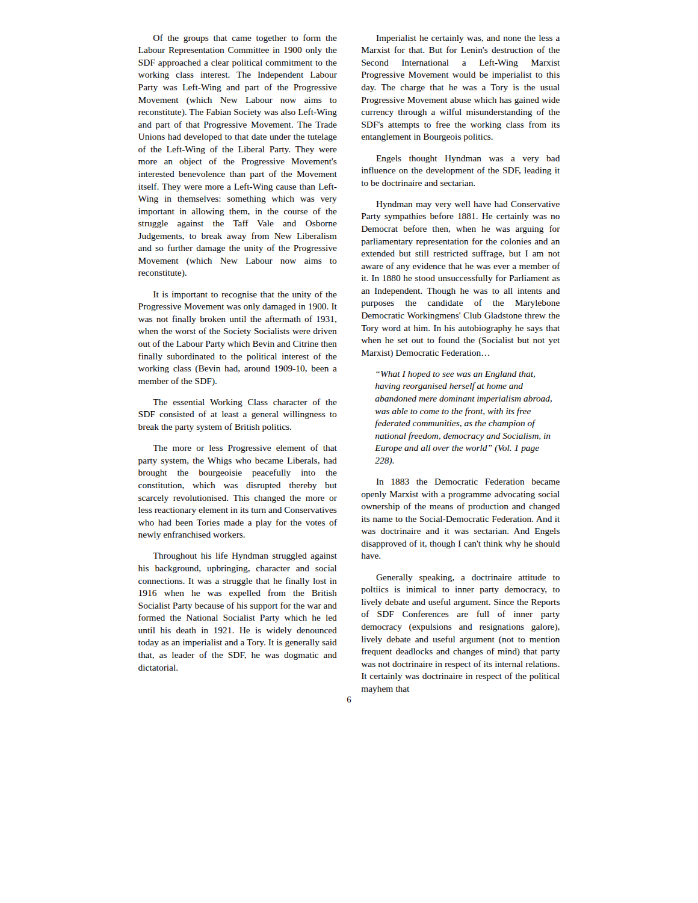Of the groups that came together to form the Labour Representation Committee in 1900 only the SDF approached a clear political commitment to the working class interest. The Independent Labour Party was Left-Wing and part of the Progressive Movement (which New Labour now aims to reconstitute). The Fabian Society was also Left-Wing and part of that Progressive Movement. The Trade Unions had developed to that date under the tutelage of the Left-Wing of the Liberal Party. They were more an object of the Progressive Movement's interested benevolence than part of the Movement itself. They were more a Left-Wing cause than Left-Wing in themselves: something which was very important in allowing them, in the course of the struggle against the Taff Vale and Osborne Judgements, to break away from New Liberalism and so further damage the unity of the Progressive Movement (which New Labour now aims to reconstitute).
It is important to recognise that the unity of the Progressive Movement was only damaged in 1900. It was not finally broken until the aftermath of 1931, when the worst of the Society Socialists were driven out of the Labour Party which Bevin and Citrine then finally subordinated to the political interest of the working class (Bevin had, around 1909-10, been a member of the SDF).
The essential Working Class character of the SDF consisted of at least a general willingness to break the party system of British politics.
The more or less Progressive element of that party system, the Whigs who became Liberals, had brought the bourgeoisie peacefully into the constitution, which was disrupted thereby but scarcely revolutionised. This changed the more or less reactionary element in its turn and Conservatives who had been Tories made a play for the votes of newly enfranchised workers.
Throughout his life Hyndman struggled against his background, upbringing, character and social connections. It was a struggle that he finally lost in 1916 when he was expelled from the British Socialist Party because of his support for the war and formed the National Socialist Party which he led until his death in 1921. He is widely denounced today as an imperialist and a Tory. It is generally said that, as leader of the SDF, he was dogmatic and dictatorial.
Imperialist he certainly was, and none the less a Marxist for that. But for Lenin's destruction of the Second International a Left-Wing Marxist Progressive Movement would be imperialist to this day. The charge that he was a Tory is the usual Progressive Movement abuse which has gained wide currency through a wilful misunderstanding of the SDF's attempts to free the working class from its entanglement in Bourgeois politics.
Engels thought Hyndman was a very bad influence on the development of the SDF, leading it to be doctrinaire and sectarian.
Hyndman may very well have had Conservative Party sympathies before 1881. He certainly was no Democrat before then, when he was arguing for parliamentary representation for the colonies and an extended but still restricted suffrage, but I am not aware of any evidence that he was ever a member of it. In 1880 he stood unsuccessfully for Parliament as an Independent. Though he was to all intents and purposes the candidate of the Marylebone Democratic Workingmens' Club Gladstone threw the Tory word at him. In his autobiography he says that when he set out to found the (Socialist but not yet Marxist) Democratic Federation…
“What I hoped to see was an England that, having reorganised herself at home and abandoned mere dominant imperialism abroad, was able to come to the front, with its free federated communities, as the champion of national freedom, democracy and Socialism, in Europe and all over the world” (Vol. 1 page 228).
In 1883 the Democratic Federation became openly Marxist with a programme advocating social ownership of the means of production and changed its name to the Social-Democratic Federation. And it was doctrinaire and it was sectarian. And Engels disapproved of it, though I can't think why he should have.
Generally speaking, a doctrinaire attitude to poltiics is inimical to inner party democracy, to lively debate and useful argument. Since the Reports of SDF Conferences are full of inner party democracy (expulsions and resignations galore), lively debate and useful argument (not to mention frequent deadlocks and changes of mind) that party was not doctrinaire in respect of its internal relations. It certainly was doctrinaire in respect of the political mayhem that
6